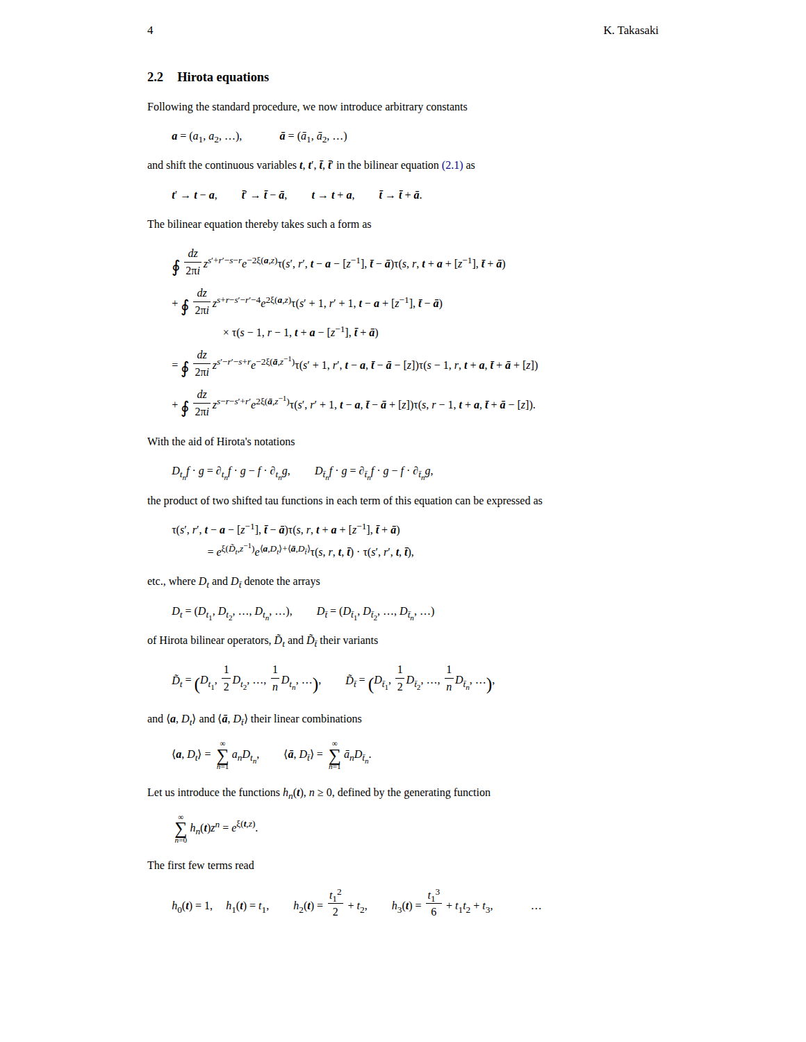4 K. Takasaki
2.2 Hirota equations
Following the standard procedure, we now introduce arbitrary constants
a = (a1, a2, …), ā = (ā1, ā2, …)
and shift the continuous variables t, t′, t̄, t̄′ in the bilinear equation (2.1) as
t′ → t − a, t̄′ → t̄ − ā, t → t + a, t̄ → t̄ + ā.
The bilinear equation thereby takes such a form as
∮dz 2πi zs′+r′−s−re−2ξ(a,z)τ(s′, r′, t − a − [z−1], t̄ − ā)τ(s, r, t + a + [z−1], t̄ + ā)
+ ∮dz 2πi zs+r−s′−r′−4e2ξ(a,z)τ(s′ + 1, r′ + 1, t − a + [z−1], t̄ − ā)
× τ(s − 1, r − 1, t + a − [z−1], t̄ + ā)
= ∮dz 2πi zs′−r′−s+re−2ξ(ā,z−1)τ(s′ + 1, r′, t − a, t̄ − ā − [z])τ(s − 1, r, t + a, t̄ + ā + [z])
+ ∮dz 2πi zs−r−s′+r′e2ξ(ā,z−1)τ(s′, r′ + 1, t − a, t̄ − ā + [z])τ(s, r − 1, t + a, t̄ + ā − [z]).
With the aid of Hirota's notations
Dtnf · g = ∂tnf · g − f · ∂tng, Dt̄nf · g = ∂t̄nf · g − f · ∂t̄ng,
the product of two shifted tau functions in each term of this equation can be expressed as
τ(s′, r′, t − a − [z−1], t̄ − ā)τ(s, r, t + a + [z−1], t̄ + ā)
= eξ(D̃t,z−1)e⟨a,Dt⟩+⟨ā,Dt̄⟩τ(s, r, t, t̄) · τ(s′, r′, t, t̄),
etc., where Dt and Dt̄ denote the arrays
Dt = (Dt1, Dt2, …, Dtn, …), Dt̄ = (Dt̄1, Dt̄2, …, Dt̄n, …)
of Hirota bilinear operators, D̃t and D̃t̄ their variants
D̃t = (Dt1, 12 Dt2, …, 1 n Dtn, …), D̃t̄ = (Dt̄1, 12 Dt̄2, …, 1 n Dt̄n, …),
and ⟨a, Dt⟩ and ⟨ā, Dt̄⟩ their linear combinations
⟨a, Dt⟩ = ∞∑n=1 anDtn, ⟨ā, Dt̄⟩ = ∞∑n=1 ānDt̄n.
Let us introduce the functions hn(t), n ≥ 0, defined by the generating function
∞∑n=0 hn(t)zn = eξ(t,z).
The first few terms read
h0(t) = 1, h1(t) = t1, h2(t) = t122 + t2, h3(t) = t136 + t1t2 + t3, …